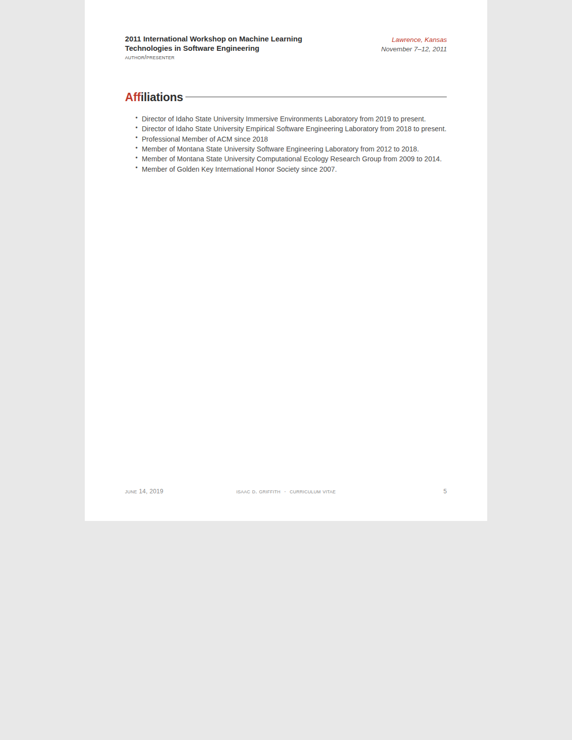2011 International Workshop on Machine Learning Technologies in Software Engineering
Author/Presenter
Lawrence, Kansas
November 7–12, 2011
Affiliations
Director of Idaho State University Immersive Environments Laboratory from 2019 to present.
Director of Idaho State University Empirical Software Engineering Laboratory from 2018 to present.
Professional Member of ACM since 2018
Member of Montana State University Software Engineering Laboratory from 2012 to 2018.
Member of Montana State University Computational Ecology Research Group from 2009 to 2014.
Member of Golden Key International Honor Society since 2007.
June 14, 2019
Isaac D. Griffith · Curriculum Vitae
5